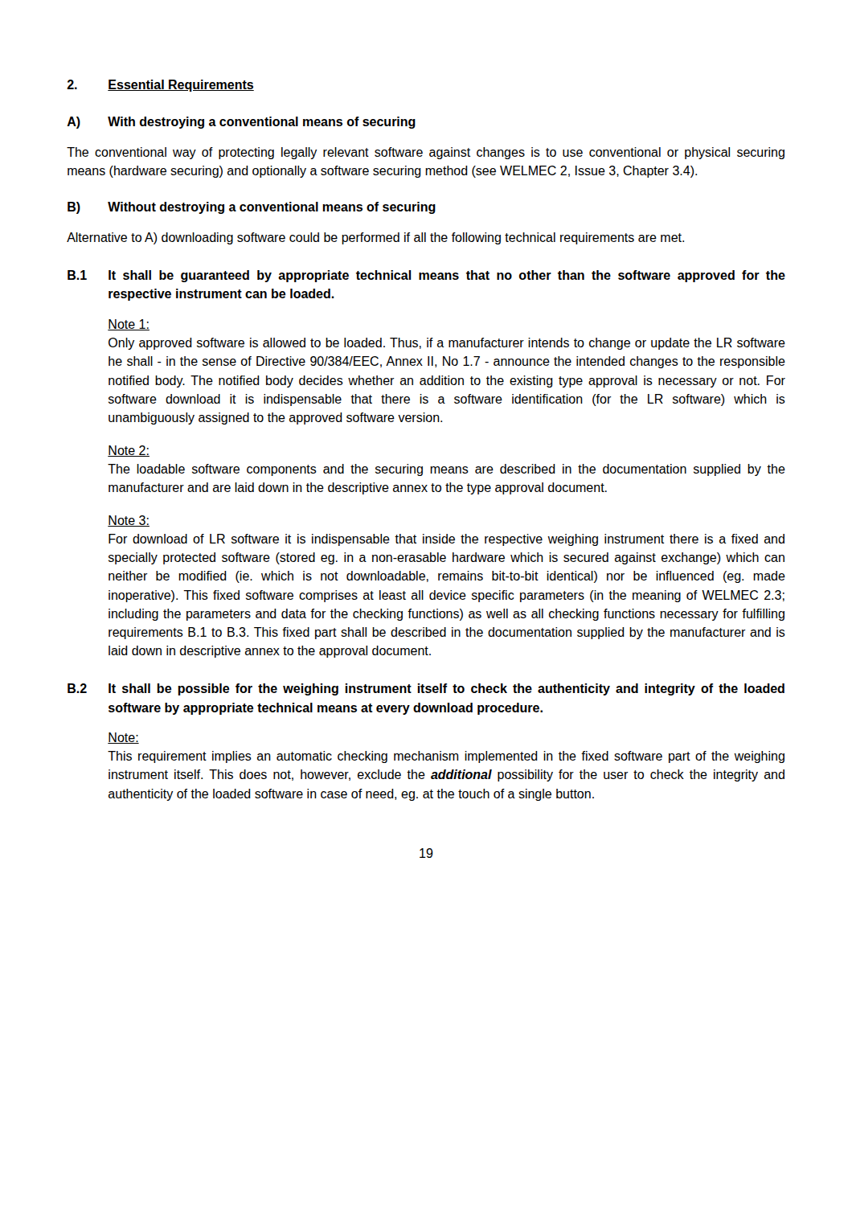2. Essential Requirements
A) With destroying a conventional means of securing
The conventional way of protecting legally relevant software against changes is to use conventional or physical securing means (hardware securing) and optionally a software securing method (see WELMEC 2, Issue 3, Chapter 3.4).
B) Without destroying a conventional means of securing
Alternative to A) downloading software could be performed if all the following technical requirements are met.
B.1
It shall be guaranteed by appropriate technical means that no other than the software approved for the respective instrument can be loaded.
Note 1:
Only approved software is allowed to be loaded. Thus, if a manufacturer intends to change or update the LR software he shall - in the sense of Directive 90/384/EEC, Annex II, No 1.7 - announce the intended changes to the responsible notified body. The notified body decides whether an addition to the existing type approval is necessary or not. For software download it is indispensable that there is a software identification (for the LR software) which is unambiguously assigned to the approved software version.
Note 2:
The loadable software components and the securing means are described in the documentation supplied by the manufacturer and are laid down in the descriptive annex to the type approval document.
Note 3:
For download of LR software it is indispensable that inside the respective weighing instrument there is a fixed and specially protected software (stored eg. in a non-erasable hardware which is secured against exchange) which can neither be modified (ie. which is not downloadable, remains bit-to-bit identical) nor be influenced (eg. made inoperative). This fixed software comprises at least all device specific parameters (in the meaning of WELMEC 2.3; including the parameters and data for the checking functions) as well as all checking functions necessary for fulfilling requirements B.1 to B.3. This fixed part shall be described in the documentation supplied by the manufacturer and is laid down in descriptive annex to the approval document.
B.2
It shall be possible for the weighing instrument itself to check the authenticity and integrity of the loaded software by appropriate technical means at every download procedure.
Note:
This requirement implies an automatic checking mechanism implemented in the fixed software part of the weighing instrument itself. This does not, however, exclude the additional possibility for the user to check the integrity and authenticity of the loaded software in case of need, eg. at the touch of a single button.
19